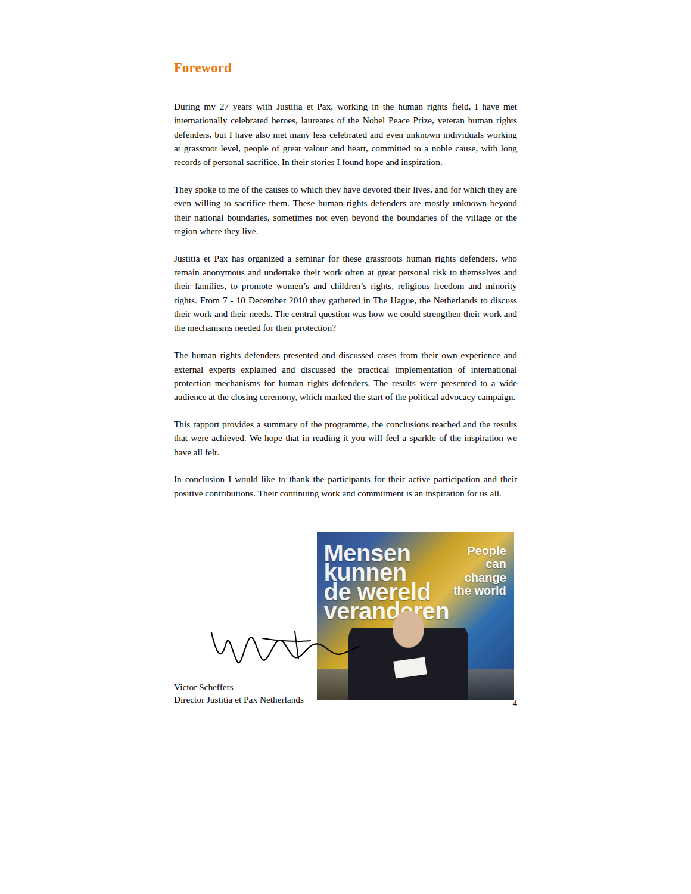Foreword
During my 27 years with Justitia et Pax, working in the human rights field, I have met internationally celebrated heroes, laureates of the Nobel Peace Prize, veteran human rights defenders, but I have also met many less celebrated and even unknown individuals working at grassroot level, people of great valour and heart, committed to a noble cause, with long records of personal sacrifice. In their stories I found hope and inspiration.
They spoke to me of the causes to which they have devoted their lives, and for which they are even willing to sacrifice them. These human rights defenders are mostly unknown beyond their national boundaries, sometimes not even beyond the boundaries of the village or the region where they live.
Justitia et Pax has organized a seminar for these grassroots human rights defenders, who remain anonymous and undertake their work often at great personal risk to themselves and their families, to promote women’s and children’s rights, religious freedom and minority rights. From 7 - 10 December 2010 they gathered in The Hague, the Netherlands to discuss their work and their needs. The central question was how we could strengthen their work and the mechanisms needed for their protection?
The human rights defenders presented and discussed cases from their own experience and external experts explained and discussed the practical implementation of international protection mechanisms for human rights defenders. The results were presented to a wide audience at the closing ceremony, which marked the start of the political advocacy campaign.
This rapport provides a summary of the programme, the conclusions reached and the results that were achieved. We hope that in reading it you will feel a sparkle of the inspiration we have all felt.
In conclusion I would like to thank the participants for their active participation and their positive contributions. Their continuing work and commitment is an inspiration for us all.
Mensen
kunnen
de wereld
veranderen
People
can
change
the world
Victor Scheffers
Director Justitia et Pax Netherlands
4